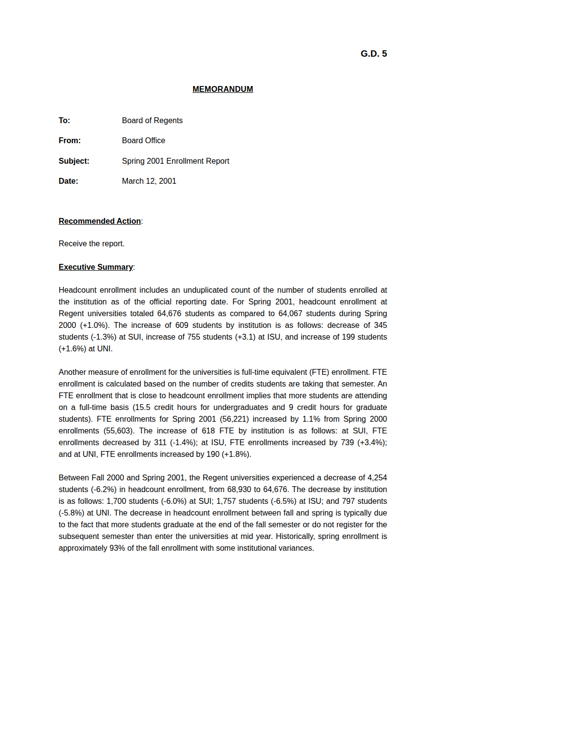G.D. 5
MEMORANDUM
| To: | Board of Regents |
| From: | Board Office |
| Subject: | Spring 2001 Enrollment Report |
| Date: | March 12, 2001 |
Recommended Action
:
Receive the report.
Executive Summary
:
Headcount enrollment includes an unduplicated count of the number of students enrolled at the institution as of the official reporting date. For Spring 2001, headcount enrollment at Regent universities totaled 64,676 students as compared to 64,067 students during Spring 2000 (+1.0%). The increase of 609 students by institution is as follows: decrease of 345 students (-1.3%) at SUI, increase of 755 students (+3.1) at ISU, and increase of 199 students (+1.6%) at UNI.
Another measure of enrollment for the universities is full-time equivalent (FTE) enrollment. FTE enrollment is calculated based on the number of credits students are taking that semester. An FTE enrollment that is close to headcount enrollment implies that more students are attending on a full-time basis (15.5 credit hours for undergraduates and 9 credit hours for graduate students). FTE enrollments for Spring 2001 (56,221) increased by 1.1% from Spring 2000 enrollments (55,603). The increase of 618 FTE by institution is as follows: at SUI, FTE enrollments decreased by 311 (-1.4%); at ISU, FTE enrollments increased by 739 (+3.4%); and at UNI, FTE enrollments increased by 190 (+1.8%).
Between Fall 2000 and Spring 2001, the Regent universities experienced a decrease of 4,254 students (-6.2%) in headcount enrollment, from 68,930 to 64,676. The decrease by institution is as follows: 1,700 students (-6.0%) at SUI; 1,757 students (-6.5%) at ISU; and 797 students (-5.8%) at UNI. The decrease in headcount enrollment between fall and spring is typically due to the fact that more students graduate at the end of the fall semester or do not register for the subsequent semester than enter the universities at mid year. Historically, spring enrollment is approximately 93% of the fall enrollment with some institutional variances.